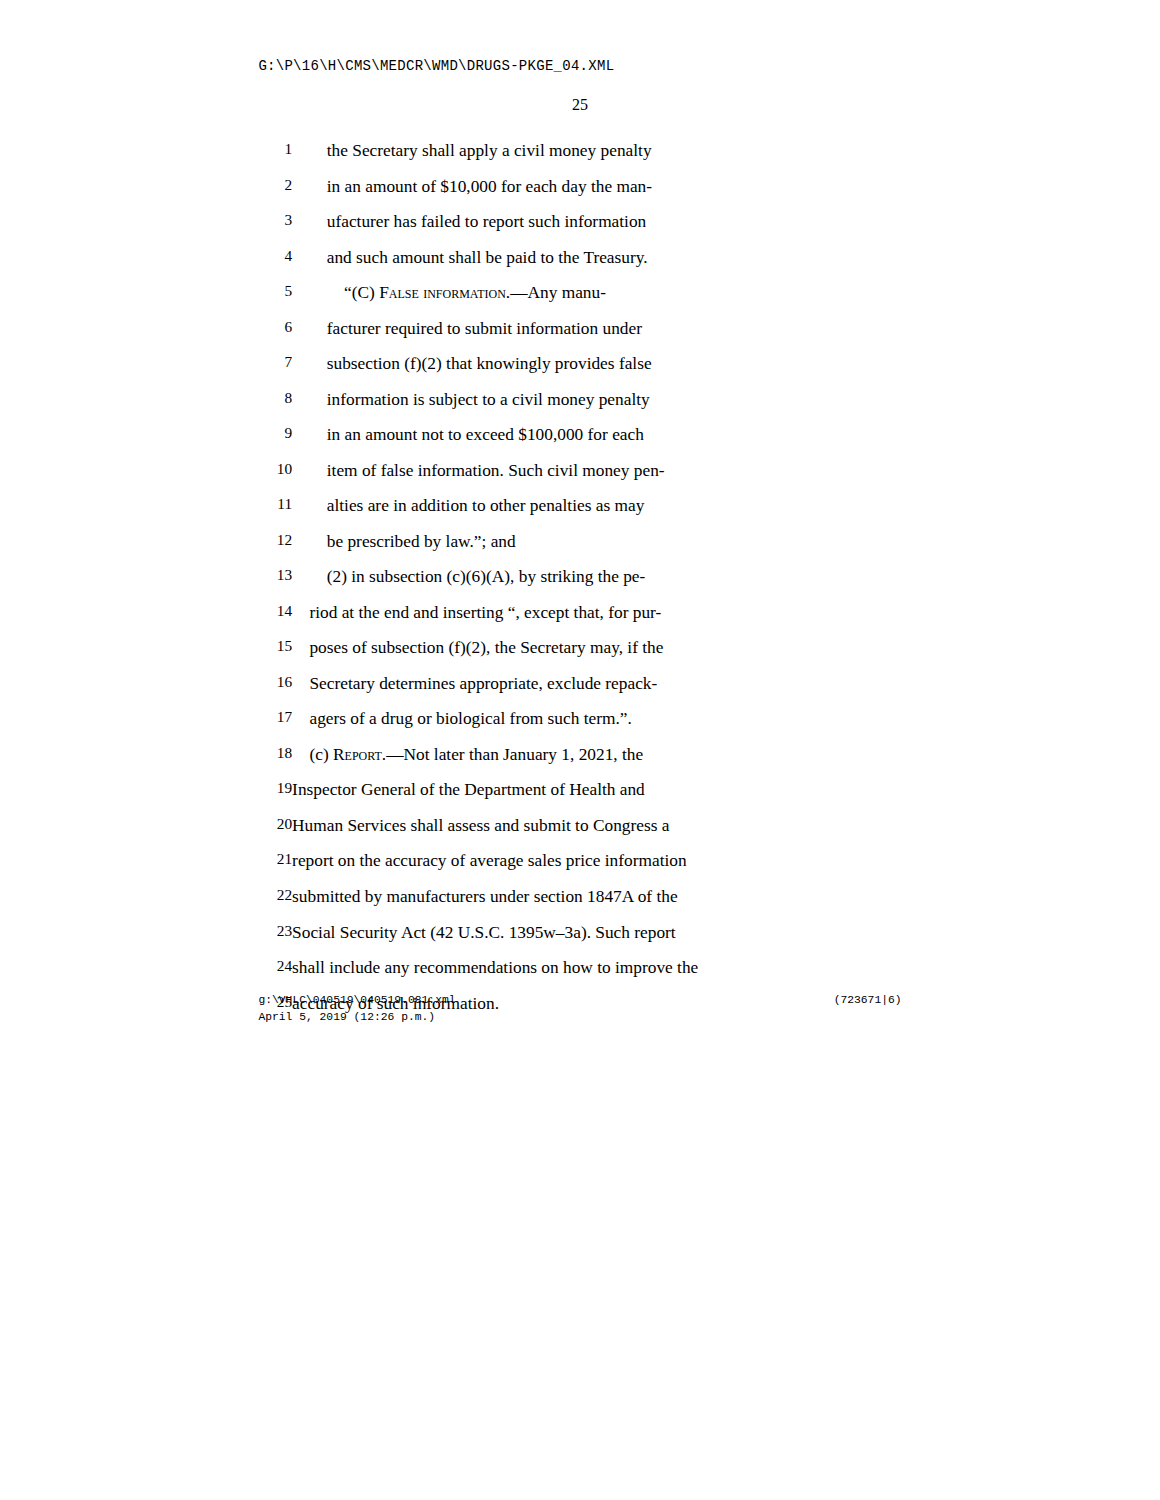G:\P\16\H\CMS\MEDCR\WMD\DRUGS-PKGE_04.XML
25
| 1 | the Secretary shall apply a civil money penalty |
| 2 | in an amount of $10,000 for each day the man- |
| 3 | ufacturer has failed to report such information |
| 4 | and such amount shall be paid to the Treasury. |
| 5 | “(C) False information .—Any manu- |
| 6 | facturer required to submit information under |
| 7 | subsection (f)(2) that knowingly provides false |
| 8 | information is subject to a civil money penalty |
| 9 | in an amount not to exceed $100,000 for each |
| 10 | item of false information. Such civil money pen- |
| 11 | alties are in addition to other penalties as may |
| 12 | be prescribed by law.”; and |
| 13 | (2) in subsection (c)(6)(A), by striking the pe- |
| 14 | riod at the end and inserting “, except that, for pur- |
| 15 | poses of subsection (f)(2), the Secretary may, if the |
| 16 | Secretary determines appropriate, exclude repack- |
| 17 | agers of a drug or biological from such term.”. |
| 18 | (c) Report .—Not later than January 1, 2021, the |
| 19 | Inspector General of the Department of Health and |
| 20 | Human Services shall assess and submit to Congress a |
| 21 | report on the accuracy of average sales price information |
| 22 | submitted by manufacturers under section 1847A of the |
| 23 | Social Security Act (42 U.S.C. 1395w–3a). Such report |
| 24 | shall include any recommendations on how to improve the |
| 25 | accuracy of such information. |
(723671|6) g:\VHLC\040519\040519.081.xml
April 5, 2019 (12:26 p.m.)